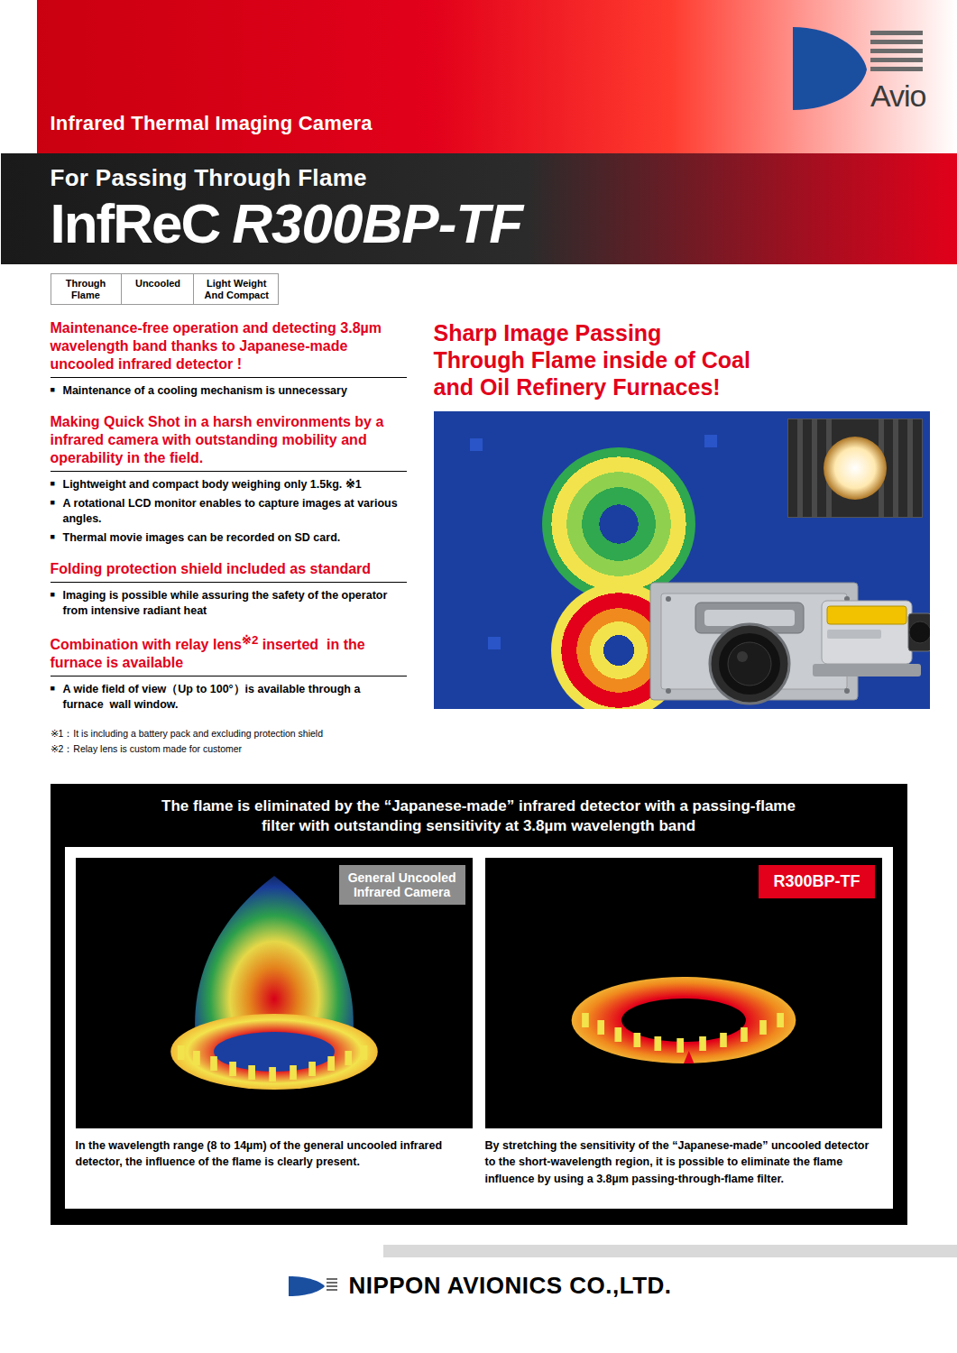Infrared Thermal Imaging Camera
Avio
For Passing Through Flame
InfReC R300BP-TF
Through
Flame
Uncooled
Light Weight
And Compact
Maintenance-free operation and detecting 3.8µm wavelength band thanks to Japanese-made uncooled infrared detector !
Maintenance of a cooling mechanism is unnecessary
Making Quick Shot in a harsh environments by a infrared camera with outstanding mobility and operability in the field.
Lightweight and compact body weighing only 1.5kg. ※1
A rotational LCD monitor enables to capture images at various angles.
Thermal movie images can be recorded on SD card.
Folding protection shield included as standard
Imaging is possible while assuring the safety of the operator from intensive radiant heat
Combination with relay lens※2 inserted in the furnace is available
A wide field of view（Up to 100°）is available through a furnace wall window.
※1：It is including a battery pack and excluding protection shield
※2：Relay lens is custom made for customer
Sharp Image Passing
Through Flame inside of Coal
and Oil Refinery Furnaces!
The flame is eliminated by the “Japanese-made” infrared detector with a passing-flame
filter with outstanding sensitivity at 3.8µm wavelength band
General Uncooled
Infrared Camera
In the wavelength range (8 to 14µm) of the general uncooled infrared detector, the influence of the flame is clearly present.
R300BP-TF
By stretching the sensitivity of the “Japanese-made” uncooled detector to the short-wavelength region, it is possible to eliminate the flame influence by using a 3.8µm passing-through-flame filter.
NIPPON AVIONICS CO.,LTD.